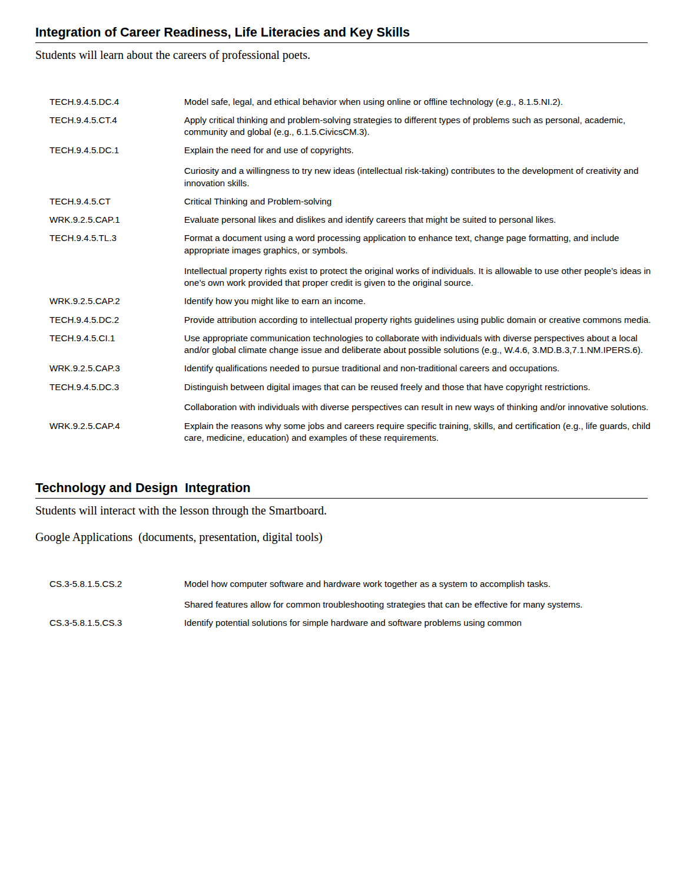Integration of Career Readiness, Life Literacies and Key Skills
Students will learn about the careers of professional poets.
| TECH.9.4.5.DC.4 | Model safe, legal, and ethical behavior when using online or offline technology (e.g., 8.1.5.NI.2). |
| TECH.9.4.5.CT.4 | Apply critical thinking and problem-solving strategies to different types of problems such as personal, academic, community and global (e.g., 6.1.5.CivicsCM.3). |
| TECH.9.4.5.DC.1 | Explain the need for and use of copyrights. |
| | Curiosity and a willingness to try new ideas (intellectual risk-taking) contributes to the development of creativity and innovation skills. |
| TECH.9.4.5.CT | Critical Thinking and Problem-solving |
| WRK.9.2.5.CAP.1 | Evaluate personal likes and dislikes and identify careers that might be suited to personal likes. |
| TECH.9.4.5.TL.3 | Format a document using a word processing application to enhance text, change page formatting, and include appropriate images graphics, or symbols. |
| | Intellectual property rights exist to protect the original works of individuals. It is allowable to use other people’s ideas in one’s own work provided that proper credit is given to the original source. |
| WRK.9.2.5.CAP.2 | Identify how you might like to earn an income. |
| TECH.9.4.5.DC.2 | Provide attribution according to intellectual property rights guidelines using public domain or creative commons media. |
| TECH.9.4.5.CI.1 | Use appropriate communication technologies to collaborate with individuals with diverse perspectives about a local and/or global climate change issue and deliberate about possible solutions (e.g., W.4.6, 3.MD.B.3,7.1.NM.IPERS.6). |
| WRK.9.2.5.CAP.3 | Identify qualifications needed to pursue traditional and non-traditional careers and occupations. |
| TECH.9.4.5.DC.3 | Distinguish between digital images that can be reused freely and those that have copyright restrictions. |
| | Collaboration with individuals with diverse perspectives can result in new ways of thinking and/or innovative solutions. |
| WRK.9.2.5.CAP.4 | Explain the reasons why some jobs and careers require specific training, skills, and certification (e.g., life guards, child care, medicine, education) and examples of these requirements. |
Technology and Design Integration
Students will interact with the lesson through the Smartboard.
Google Applications (documents, presentation, digital tools)
| CS.3-5.8.1.5.CS.2 | Model how computer software and hardware work together as a system to accomplish tasks. |
| | Shared features allow for common troubleshooting strategies that can be effective for many systems. |
| CS.3-5.8.1.5.CS.3 | Identify potential solutions for simple hardware and software problems using common |